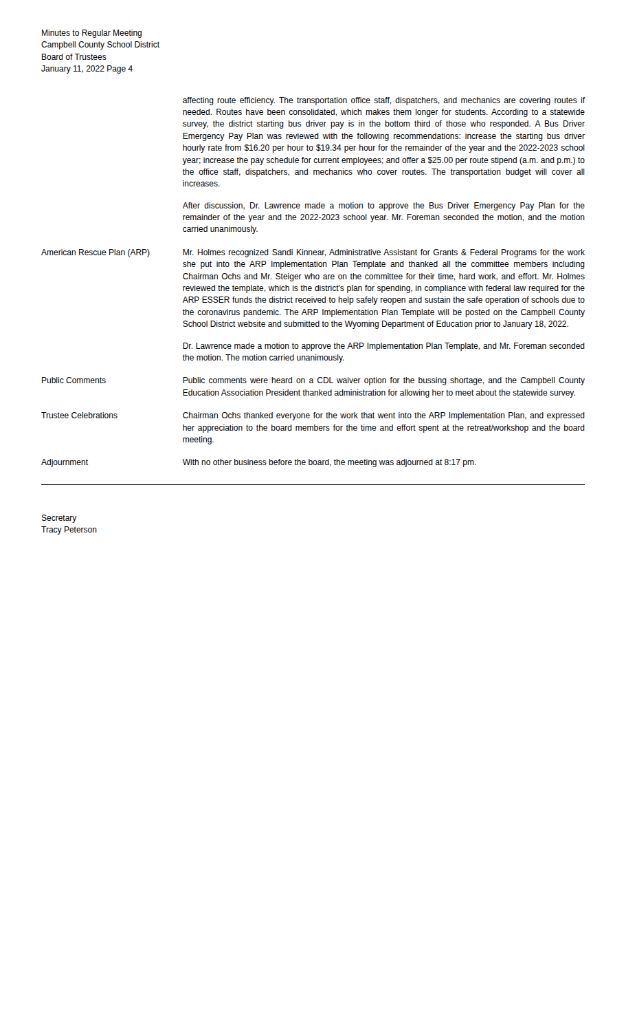Minutes to Regular Meeting
Campbell County School District
Board of Trustees
January 11, 2022 Page 4
| | affecting route efficiency. The transportation office staff, dispatchers, and mechanics are covering routes if needed. Routes have been consolidated, which makes them longer for students. According to a statewide survey, the district starting bus driver pay is in the bottom third of those who responded. A Bus Driver Emergency Pay Plan was reviewed with the following recommendations: increase the starting bus driver hourly rate from $16.20 per hour to $19.34 per hour for the remainder of the year and the 2022-2023 school year; increase the pay schedule for current employees; and offer a $25.00 per route stipend (a.m. and p.m.) to the office staff, dispatchers, and mechanics who cover routes. The transportation budget will cover all increases. After discussion, Dr. Lawrence made a motion to approve the Bus Driver Emergency Pay Plan for the remainder of the year and the 2022-2023 school year. Mr. Foreman seconded the motion, and the motion carried unanimously. |
| American Rescue Plan (ARP) | Mr. Holmes recognized Sandi Kinnear, Administrative Assistant for Grants & Federal Programs for the work she put into the ARP Implementation Plan Template and thanked all the committee members including Chairman Ochs and Mr. Steiger who are on the committee for their time, hard work, and effort. Mr. Holmes reviewed the template, which is the district's plan for spending, in compliance with federal law required for the ARP ESSER funds the district received to help safely reopen and sustain the safe operation of schools due to the coronavirus pandemic. The ARP Implementation Plan Template will be posted on the Campbell County School District website and submitted to the Wyoming Department of Education prior to January 18, 2022. Dr. Lawrence made a motion to approve the ARP Implementation Plan Template, and Mr. Foreman seconded the motion. The motion carried unanimously. |
| Public Comments | Public comments were heard on a CDL waiver option for the bussing shortage, and the Campbell County Education Association President thanked administration for allowing her to meet about the statewide survey. |
| Trustee Celebrations | Chairman Ochs thanked everyone for the work that went into the ARP Implementation Plan, and expressed her appreciation to the board members for the time and effort spent at the retreat/workshop and the board meeting. |
| Adjournment | With no other business before the board, the meeting was adjourned at 8:17 pm. |
Secretary
Tracy Peterson